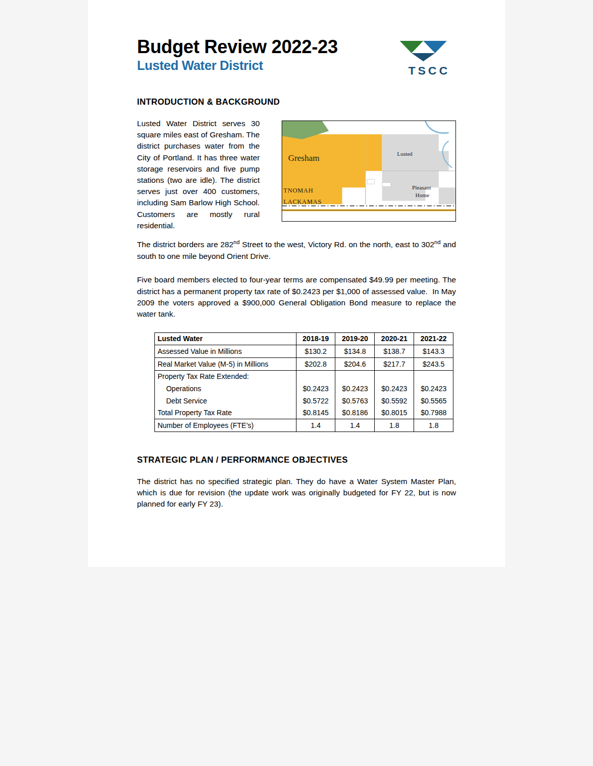Budget Review 2022-23 Lusted Water District
TSCC
INTRODUCTION & BACKGROUND
Gresham Lusted Pleasant Home TNOMAH LACKAMAS
Lusted Water District serves 30 square miles east of Gresham. The district purchases water from the City of Portland. It has three water storage reservoirs and five pump stations (two are idle). The district serves just over 400 customers, including Sam Barlow High School. Customers are mostly rural residential.
The district borders are 282nd Street to the west, Victory Rd. on the north, east to 302nd and south to one mile beyond Orient Drive.
Five board members elected to four-year terms are compensated $49.99 per meeting. The district has a permanent property tax rate of $0.2423 per $1,000 of assessed value. In May 2009 the voters approved a $900,000 General Obligation Bond measure to replace the water tank.
| Lusted Water | 2018-19 | 2019-20 | 2020-21 | 2021-22 |
| --- | --- | --- | --- | --- |
| Assessed Value in Millions | $130.2 | $134.8 | $138.7 | $143.3 |
| Real Market Value (M-5) in Millions | $202.8 | $204.6 | $217.7 | $243.5 |
| Property Tax Rate Extended: | | | | |
| Operations | $0.2423 | $0.2423 | $0.2423 | $0.2423 |
| Debt Service | $0.5722 | $0.5763 | $0.5592 | $0.5565 |
| Total Property Tax Rate | $0.8145 | $0.8186 | $0.8015 | $0.7988 |
| Number of Employees (FTE’s) | 1.4 | 1.4 | 1.8 | 1.8 |
STRATEGIC PLAN / PERFORMANCE OBJECTIVES
The district has no specified strategic plan. They do have a Water System Master Plan, which is due for revision (the update work was originally budgeted for FY 22, but is now planned for early FY 23).